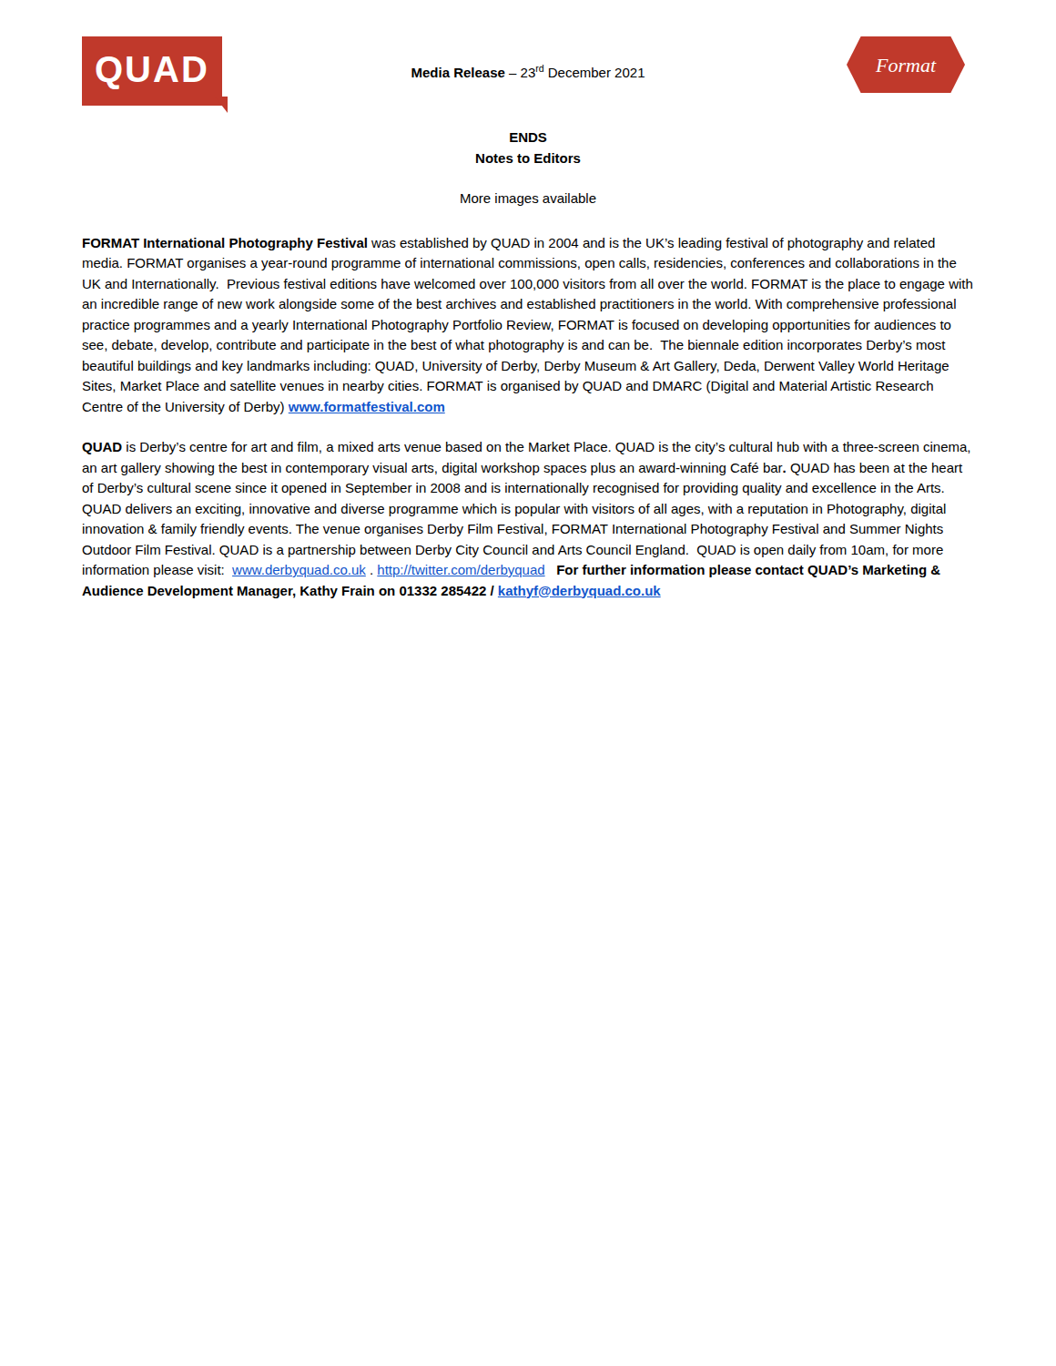QUAD
Format
Media Release – 23rd December 2021
ENDS
Notes to Editors
More images available
FORMAT International Photography Festival was established by QUAD in 2004 and is the UK’s leading festival of photography and related media. FORMAT organises a year-round programme of international commissions, open calls, residencies, conferences and collaborations in the UK and Internationally. Previous festival editions have welcomed over 100,000 visitors from all over the world. FORMAT is the place to engage with an incredible range of new work alongside some of the best archives and established practitioners in the world. With comprehensive professional practice programmes and a yearly International Photography Portfolio Review, FORMAT is focused on developing opportunities for audiences to see, debate, develop, contribute and participate in the best of what photography is and can be. The biennale edition incorporates Derby’s most beautiful buildings and key landmarks including: QUAD, University of Derby, Derby Museum & Art Gallery, Deda, Derwent Valley World Heritage Sites, Market Place and satellite venues in nearby cities. FORMAT is organised by QUAD and DMARC (Digital and Material Artistic Research Centre of the University of Derby) www.formatfestival.com
QUAD is Derby’s centre for art and film, a mixed arts venue based on the Market Place. QUAD is the city’s cultural hub with a three-screen cinema, an art gallery showing the best in contemporary visual arts, digital workshop spaces plus an award-winning Café bar. QUAD has been at the heart of Derby’s cultural scene since it opened in September in 2008 and is internationally recognised for providing quality and excellence in the Arts. QUAD delivers an exciting, innovative and diverse programme which is popular with visitors of all ages, with a reputation in Photography, digital innovation & family friendly events. The venue organises Derby Film Festival, FORMAT International Photography Festival and Summer Nights Outdoor Film Festival. QUAD is a partnership between Derby City Council and Arts Council England. QUAD is open daily from 10am, for more information please visit: www.derbyquad.co.uk . http://twitter.com/derbyquad For further information please contact QUAD’s Marketing & Audience Development Manager, Kathy Frain on 01332 285422 / kathyf@derbyquad.co.uk